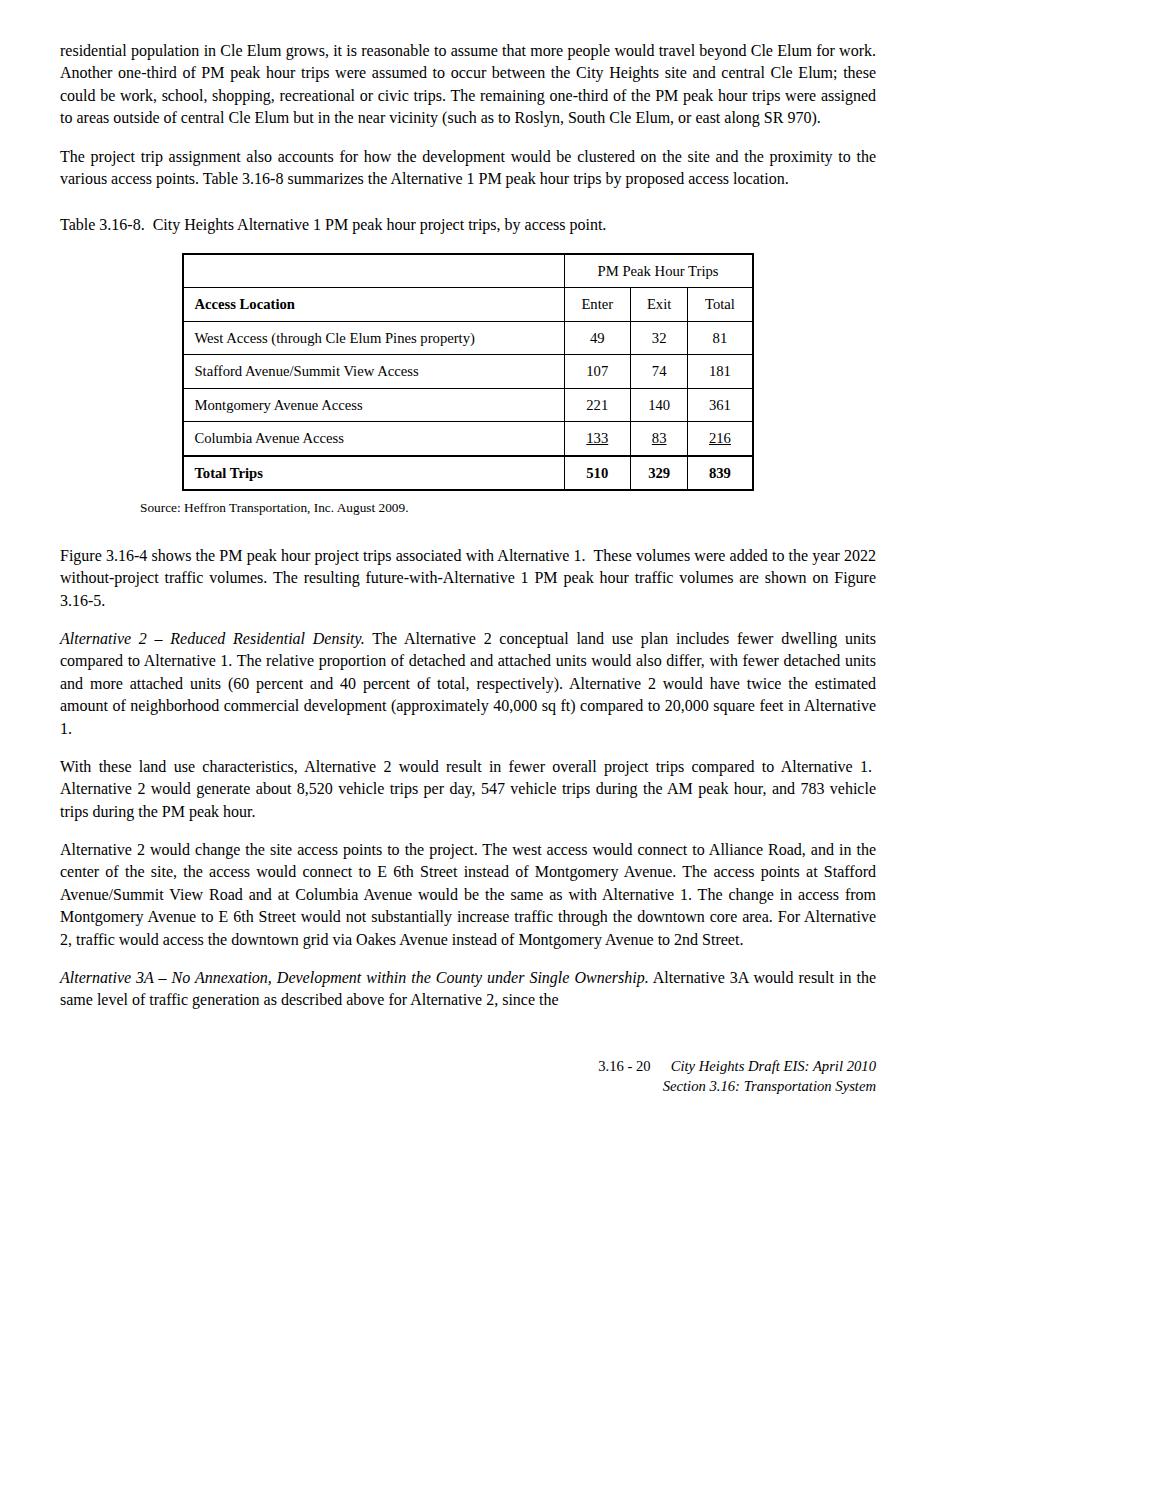residential population in Cle Elum grows, it is reasonable to assume that more people would travel beyond Cle Elum for work. Another one-third of PM peak hour trips were assumed to occur between the City Heights site and central Cle Elum; these could be work, school, shopping, recreational or civic trips. The remaining one-third of the PM peak hour trips were assigned to areas outside of central Cle Elum but in the near vicinity (such as to Roslyn, South Cle Elum, or east along SR 970).
The project trip assignment also accounts for how the development would be clustered on the site and the proximity to the various access points. Table 3.16-8 summarizes the Alternative 1 PM peak hour trips by proposed access location.
Table 3.16-8. City Heights Alternative 1 PM peak hour project trips, by access point.
| | PM Peak Hour Trips |
| --- | --- |
| Access Location | Enter | Exit | Total |
| West Access (through Cle Elum Pines property) | 49 | 32 | 81 |
| Stafford Avenue/Summit View Access | 107 | 74 | 181 |
| Montgomery Avenue Access | 221 | 140 | 361 |
| Columbia Avenue Access | 133 | 83 | 216 |
| Total Trips | 510 | 329 | 839 |
Source: Heffron Transportation, Inc. August 2009.
Figure 3.16-4 shows the PM peak hour project trips associated with Alternative 1. These volumes were added to the year 2022 without-project traffic volumes. The resulting future-with-Alternative 1 PM peak hour traffic volumes are shown on Figure 3.16-5.
Alternative 2 – Reduced Residential Density. The Alternative 2 conceptual land use plan includes fewer dwelling units compared to Alternative 1. The relative proportion of detached and attached units would also differ, with fewer detached units and more attached units (60 percent and 40 percent of total, respectively). Alternative 2 would have twice the estimated amount of neighborhood commercial development (approximately 40,000 sq ft) compared to 20,000 square feet in Alternative 1.
With these land use characteristics, Alternative 2 would result in fewer overall project trips compared to Alternative 1. Alternative 2 would generate about 8,520 vehicle trips per day, 547 vehicle trips during the AM peak hour, and 783 vehicle trips during the PM peak hour.
Alternative 2 would change the site access points to the project. The west access would connect to Alliance Road, and in the center of the site, the access would connect to E 6th Street instead of Montgomery Avenue. The access points at Stafford Avenue/Summit View Road and at Columbia Avenue would be the same as with Alternative 1. The change in access from Montgomery Avenue to E 6th Street would not substantially increase traffic through the downtown core area. For Alternative 2, traffic would access the downtown grid via Oakes Avenue instead of Montgomery Avenue to 2nd Street.
Alternative 3A – No Annexation, Development within the County under Single Ownership. Alternative 3A would result in the same level of traffic generation as described above for Alternative 2, since the
3.16 - 20 City Heights Draft EIS: April 2010
Section 3.16: Transportation System